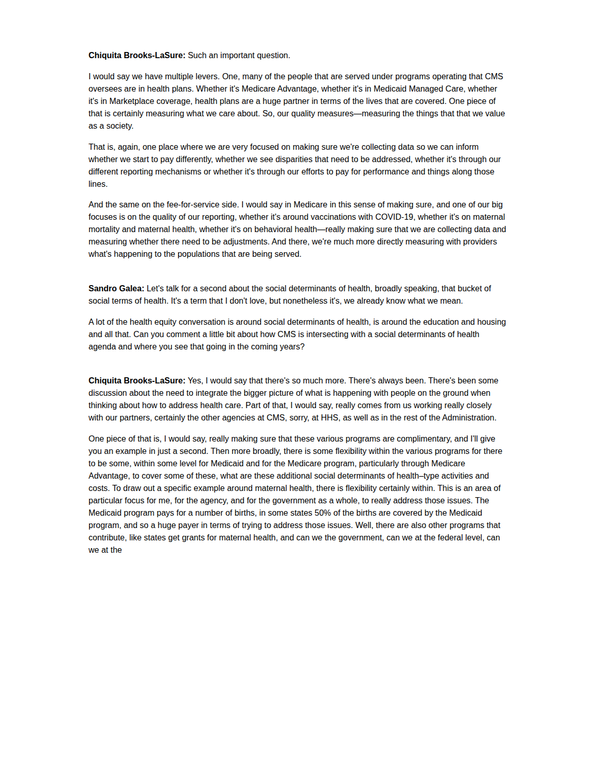Chiquita Brooks-LaSure: Such an important question.
I would say we have multiple levers. One, many of the people that are served under programs operating that CMS oversees are in health plans. Whether it's Medicare Advantage, whether it's in Medicaid Managed Care, whether it's in Marketplace coverage, health plans are a huge partner in terms of the lives that are covered. One piece of that is certainly measuring what we care about. So, our quality measures—measuring the things that that we value as a society.
That is, again, one place where we are very focused on making sure we're collecting data so we can inform whether we start to pay differently, whether we see disparities that need to be addressed, whether it's through our different reporting mechanisms or whether it's through our efforts to pay for performance and things along those lines.
And the same on the fee-for-service side. I would say in Medicare in this sense of making sure, and one of our big focuses is on the quality of our reporting, whether it's around vaccinations with COVID-19, whether it's on maternal mortality and maternal health, whether it's on behavioral health—really making sure that we are collecting data and measuring whether there need to be adjustments. And there, we're much more directly measuring with providers what's happening to the populations that are being served.
Sandro Galea: Let's talk for a second about the social determinants of health, broadly speaking, that bucket of social terms of health. It's a term that I don't love, but nonetheless it's, we already know what we mean.
A lot of the health equity conversation is around social determinants of health, is around the education and housing and all that. Can you comment a little bit about how CMS is intersecting with a social determinants of health agenda and where you see that going in the coming years?
Chiquita Brooks-LaSure: Yes, I would say that there's so much more. There's always been. There's been some discussion about the need to integrate the bigger picture of what is happening with people on the ground when thinking about how to address health care. Part of that, I would say, really comes from us working really closely with our partners, certainly the other agencies at CMS, sorry, at HHS, as well as in the rest of the Administration.
One piece of that is, I would say, really making sure that these various programs are complimentary, and I'll give you an example in just a second. Then more broadly, there is some flexibility within the various programs for there to be some, within some level for Medicaid and for the Medicare program, particularly through Medicare Advantage, to cover some of these, what are these additional social determinants of health–type activities and costs. To draw out a specific example around maternal health, there is flexibility certainly within. This is an area of particular focus for me, for the agency, and for the government as a whole, to really address those issues. The Medicaid program pays for a number of births, in some states 50% of the births are covered by the Medicaid program, and so a huge payer in terms of trying to address those issues. Well, there are also other programs that contribute, like states get grants for maternal health, and can we the government, can we at the federal level, can we at the